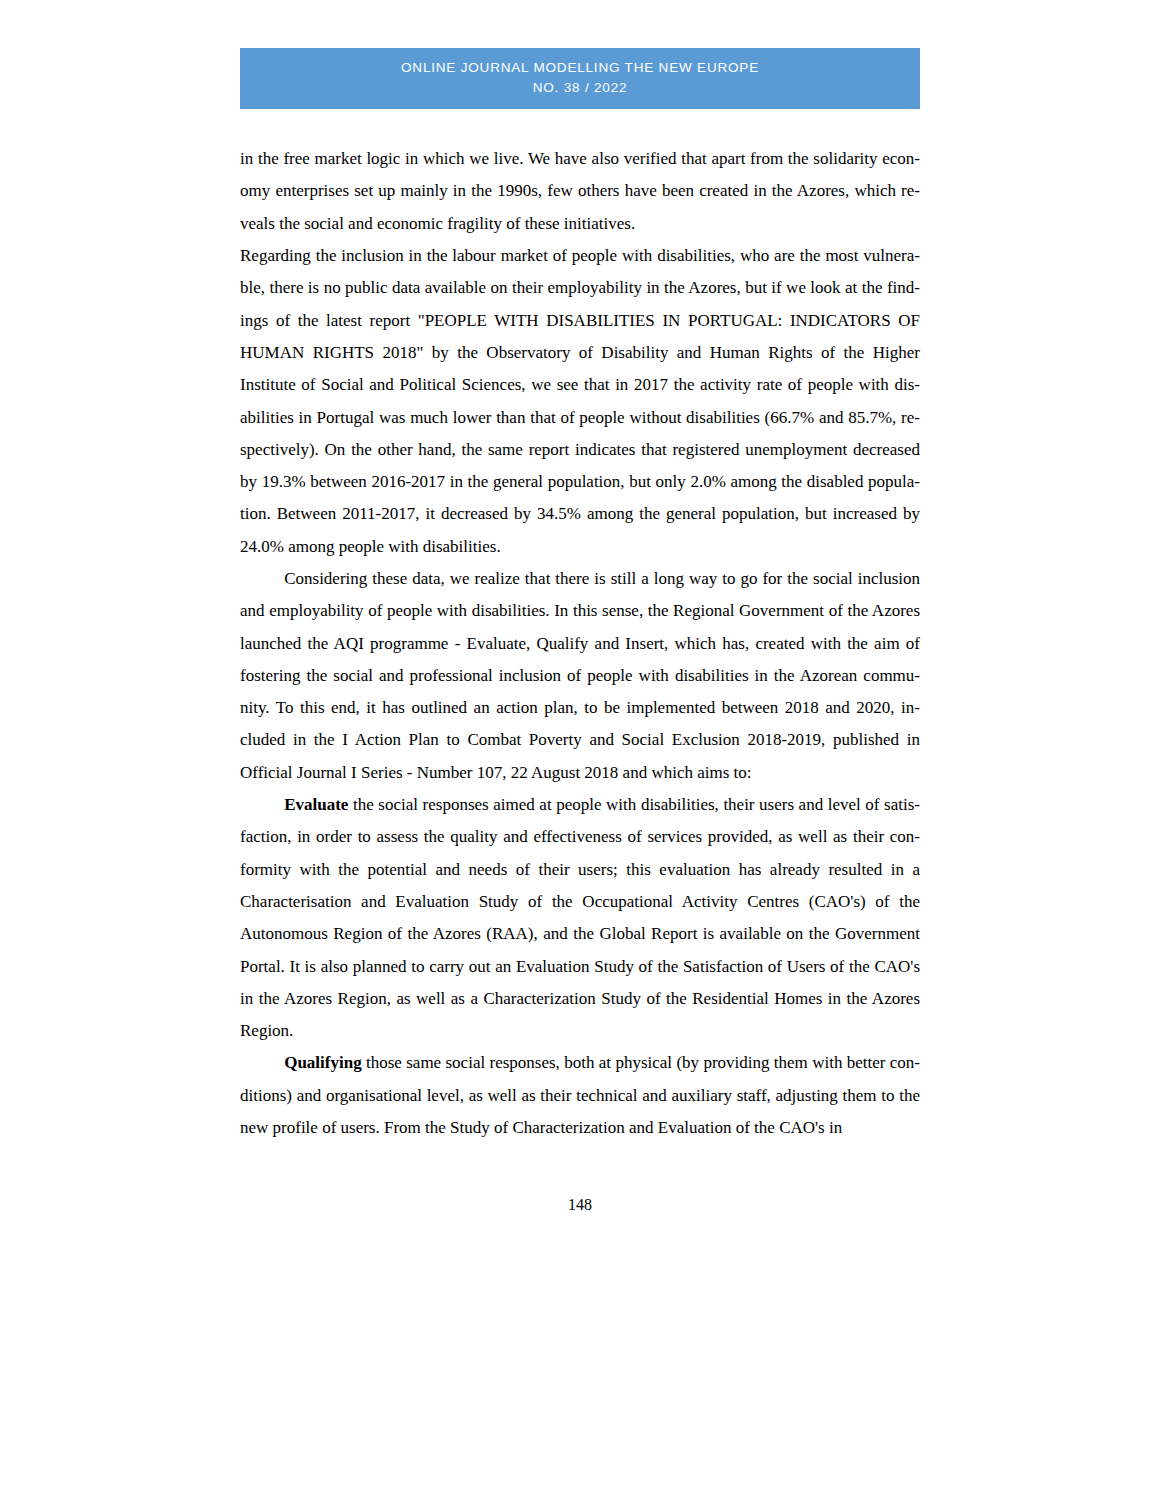Online Journal Modelling the New Europe No. 38 / 2022
in the free market logic in which we live. We have also verified that apart from the solidarity economy enterprises set up mainly in the 1990s, few others have been created in the Azores, which reveals the social and economic fragility of these initiatives.
Regarding the inclusion in the labour market of people with disabilities, who are the most vulnerable, there is no public data available on their employability in the Azores, but if we look at the findings of the latest report "PEOPLE WITH DISABILITIES IN PORTUGAL: INDICATORS OF HUMAN RIGHTS 2018" by the Observatory of Disability and Human Rights of the Higher Institute of Social and Political Sciences, we see that in 2017 the activity rate of people with disabilities in Portugal was much lower than that of people without disabilities (66.7% and 85.7%, respectively). On the other hand, the same report indicates that registered unemployment decreased by 19.3% between 2016-2017 in the general population, but only 2.0% among the disabled population. Between 2011-2017, it decreased by 34.5% among the general population, but increased by 24.0% among people with disabilities.
Considering these data, we realize that there is still a long way to go for the social inclusion and employability of people with disabilities. In this sense, the Regional Government of the Azores launched the AQI programme - Evaluate, Qualify and Insert, which has, created with the aim of fostering the social and professional inclusion of people with disabilities in the Azorean community. To this end, it has outlined an action plan, to be implemented between 2018 and 2020, included in the I Action Plan to Combat Poverty and Social Exclusion 2018-2019, published in Official Journal I Series - Number 107, 22 August 2018 and which aims to:
Evaluate the social responses aimed at people with disabilities, their users and level of satisfaction, in order to assess the quality and effectiveness of services provided, as well as their conformity with the potential and needs of their users; this evaluation has already resulted in a Characterisation and Evaluation Study of the Occupational Activity Centres (CAO's) of the Autonomous Region of the Azores (RAA), and the Global Report is available on the Government Portal. It is also planned to carry out an Evaluation Study of the Satisfaction of Users of the CAO's in the Azores Region, as well as a Characterization Study of the Residential Homes in the Azores Region.
Qualifying those same social responses, both at physical (by providing them with better conditions) and organisational level, as well as their technical and auxiliary staff, adjusting them to the new profile of users. From the Study of Characterization and Evaluation of the CAO's in
148